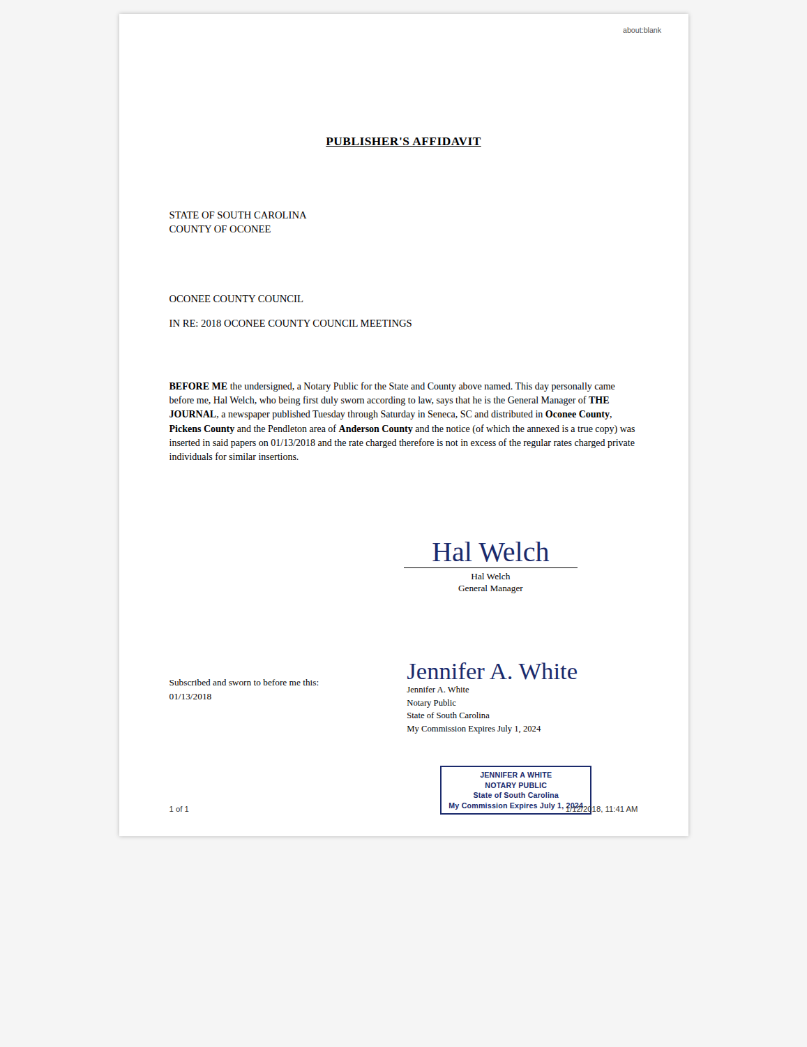about:blank
PUBLISHER'S AFFIDAVIT
STATE OF SOUTH CAROLINA
COUNTY OF OCONEE
OCONEE COUNTY COUNCIL
IN RE: 2018 OCONEE COUNTY COUNCIL MEETINGS
BEFORE ME the undersigned, a Notary Public for the State and County above named. This day personally came before me, Hal Welch, who being first duly sworn according to law, says that he is the General Manager of THE JOURNAL, a newspaper published Tuesday through Saturday in Seneca, SC and distributed in Oconee County, Pickens County and the Pendleton area of Anderson County and the notice (of which the annexed is a true copy) was inserted in said papers on 01/13/2018 and the rate charged therefore is not in excess of the regular rates charged private individuals for similar insertions.
Hal Welch
Hal Welch
General Manager
Subscribed and sworn to before me this:
01/13/2018
Jennifer A. White
Jennifer A. White
Notary Public
State of South Carolina
My Commission Expires July 1, 2024
JENNIFER A WHITE
NOTARY PUBLIC
State of South Carolina
My Commission Expires July 1, 2024
1 of 1 1/12/2018, 11:41 AM